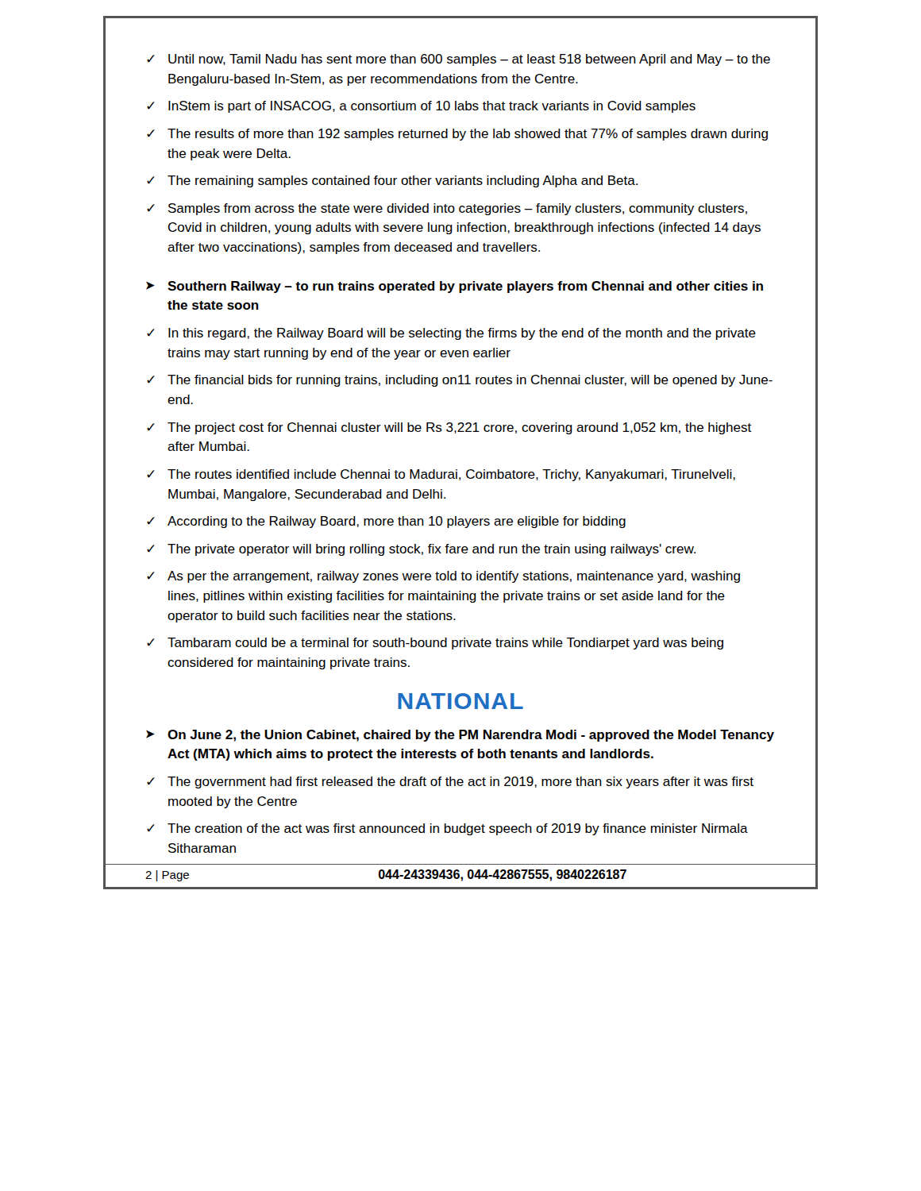Until now, Tamil Nadu has sent more than 600 samples – at least 518 between April and May – to the Bengaluru-based In-Stem, as per recommendations from the Centre.
InStem is part of INSACOG, a consortium of 10 labs that track variants in Covid samples
The results of more than 192 samples returned by the lab showed that 77% of samples drawn during the peak were Delta.
The remaining samples contained four other variants including Alpha and Beta.
Samples from across the state were divided into categories – family clusters, community clusters, Covid in children, young adults with severe lung infection, breakthrough infections (infected 14 days after two vaccinations), samples from deceased and travellers.
Southern Railway – to run trains operated by private players from Chennai and other cities in the state soon
In this regard, the Railway Board will be selecting the firms by the end of the month and the private trains may start running by end of the year or even earlier
The financial bids for running trains, including on11 routes in Chennai cluster, will be opened by June-end.
The project cost for Chennai cluster will be Rs 3,221 crore, covering around 1,052 km, the highest after Mumbai.
The routes identified include Chennai to Madurai, Coimbatore, Trichy, Kanyakumari, Tirunelveli, Mumbai, Mangalore, Secunderabad and Delhi.
According to the Railway Board, more than 10 players are eligible for bidding
The private operator will bring rolling stock, fix fare and run the train using railways' crew.
As per the arrangement, railway zones were told to identify stations, maintenance yard, washing lines, pitlines within existing facilities for maintaining the private trains or set aside land for the operator to build such facilities near the stations.
Tambaram could be a terminal for south-bound private trains while Tondiarpet yard was being considered for maintaining private trains.
NATIONAL
On June 2, the Union Cabinet, chaired by the PM Narendra Modi - approved the Model Tenancy Act (MTA) which aims to protect the interests of both tenants and landlords.
The government had first released the draft of the act in 2019, more than six years after it was first mooted by the Centre
The creation of the act was first announced in budget speech of 2019 by finance minister Nirmala Sitharaman
2 | Page 044-24339436, 044-42867555, 9840226187